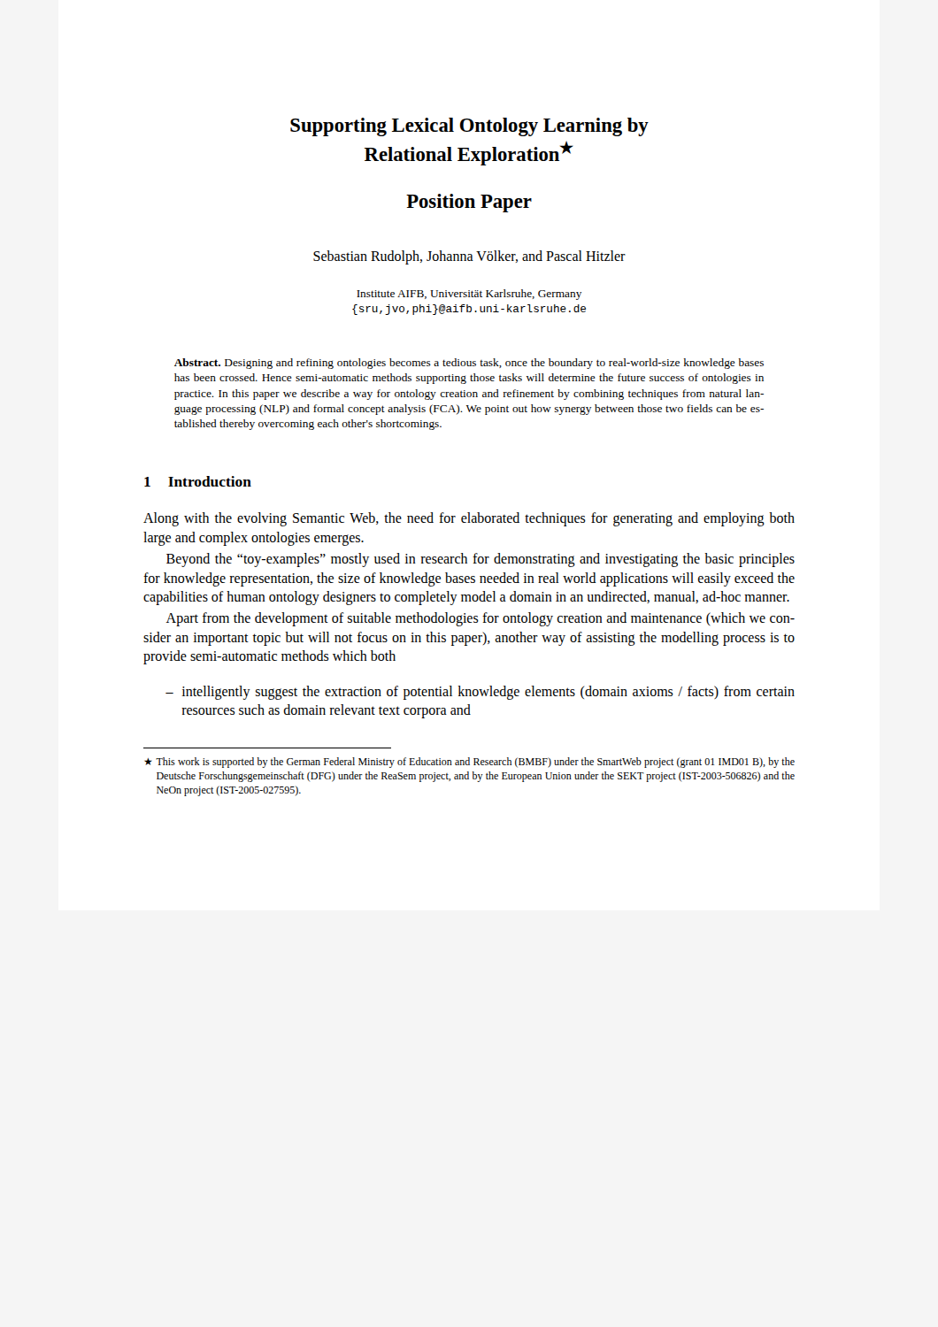Supporting Lexical Ontology Learning by
Relational Exploration★ Position Paper
Sebastian Rudolph, Johanna Völker, and Pascal Hitzler
Institute AIFB, Universität Karlsruhe, Germany
{sru,jvo,phi}@aifb.uni-karlsruhe.de
Abstract. Designing and refining ontologies becomes a tedious task, once the boundary to real-world-size knowledge bases has been crossed. Hence semi-automatic methods supporting those tasks will determine the future success of ontologies in practice. In this paper we describe a way for ontology creation and refinement by combining techniques from natural language processing (NLP) and formal concept analysis (FCA). We point out how synergy between those two fields can be established thereby overcoming each other's shortcomings.
1 Introduction
Along with the evolving Semantic Web, the need for elaborated techniques for generating and employing both large and complex ontologies emerges.
Beyond the “toy-examples” mostly used in research for demonstrating and investigating the basic principles for knowledge representation, the size of knowledge bases needed in real world applications will easily exceed the capabilities of human ontology designers to completely model a domain in an undirected, manual, ad-hoc manner.
Apart from the development of suitable methodologies for ontology creation and maintenance (which we consider an important topic but will not focus on in this paper), another way of assisting the modelling process is to provide semi-automatic methods which both
intelligently suggest the extraction of potential knowledge elements (domain axioms / facts) from certain resources such as domain relevant text corpora and
★ This work is supported by the German Federal Ministry of Education and Research (BMBF) under the SmartWeb project (grant 01 IMD01 B), by the Deutsche Forschungsgemeinschaft (DFG) under the ReaSem project, and by the European Union under the SEKT project (IST-2003-506826) and the NeOn project (IST-2005-027595).